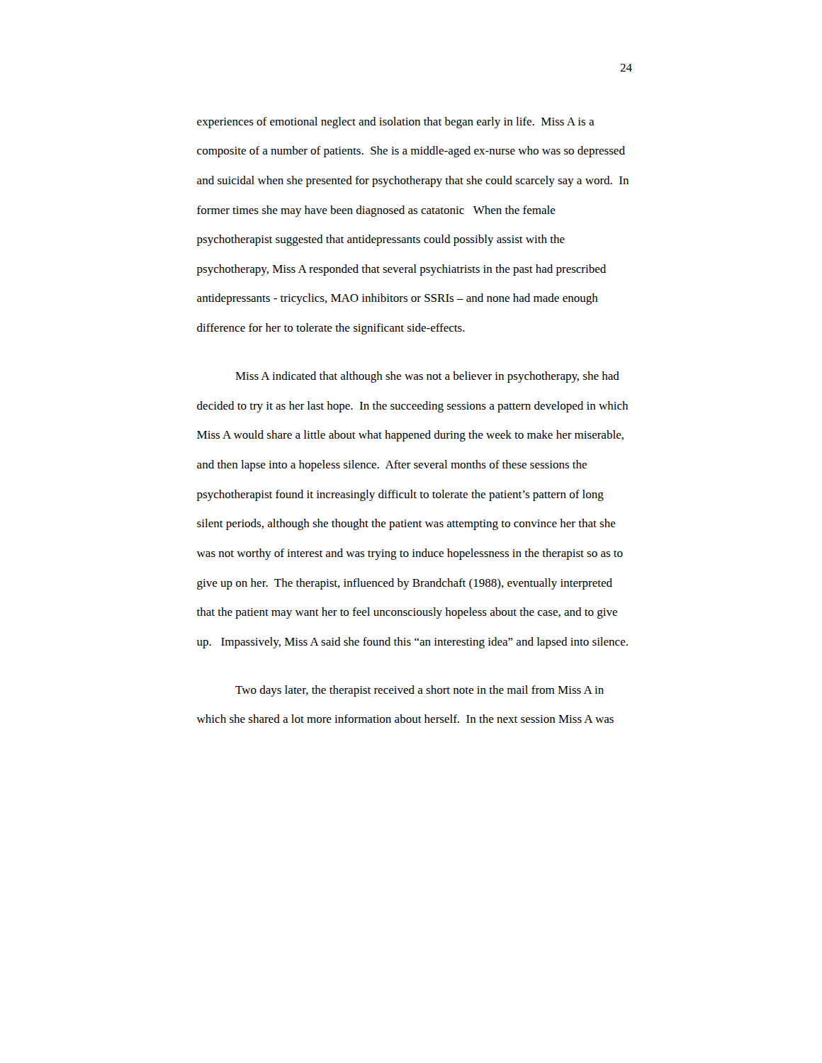24
experiences of emotional neglect and isolation that began early in life. Miss A is a composite of a number of patients. She is a middle-aged ex-nurse who was so depressed and suicidal when she presented for psychotherapy that she could scarcely say a word. In former times she may have been diagnosed as catatonic When the female psychotherapist suggested that antidepressants could possibly assist with the psychotherapy, Miss A responded that several psychiatrists in the past had prescribed antidepressants - tricyclics, MAO inhibitors or SSRIs – and none had made enough difference for her to tolerate the significant side-effects.
Miss A indicated that although she was not a believer in psychotherapy, she had decided to try it as her last hope. In the succeeding sessions a pattern developed in which Miss A would share a little about what happened during the week to make her miserable, and then lapse into a hopeless silence. After several months of these sessions the psychotherapist found it increasingly difficult to tolerate the patient’s pattern of long silent periods, although she thought the patient was attempting to convince her that she was not worthy of interest and was trying to induce hopelessness in the therapist so as to give up on her. The therapist, influenced by Brandchaft (1988), eventually interpreted that the patient may want her to feel unconsciously hopeless about the case, and to give up. Impassively, Miss A said she found this “an interesting idea” and lapsed into silence.
Two days later, the therapist received a short note in the mail from Miss A in which she shared a lot more information about herself. In the next session Miss A was